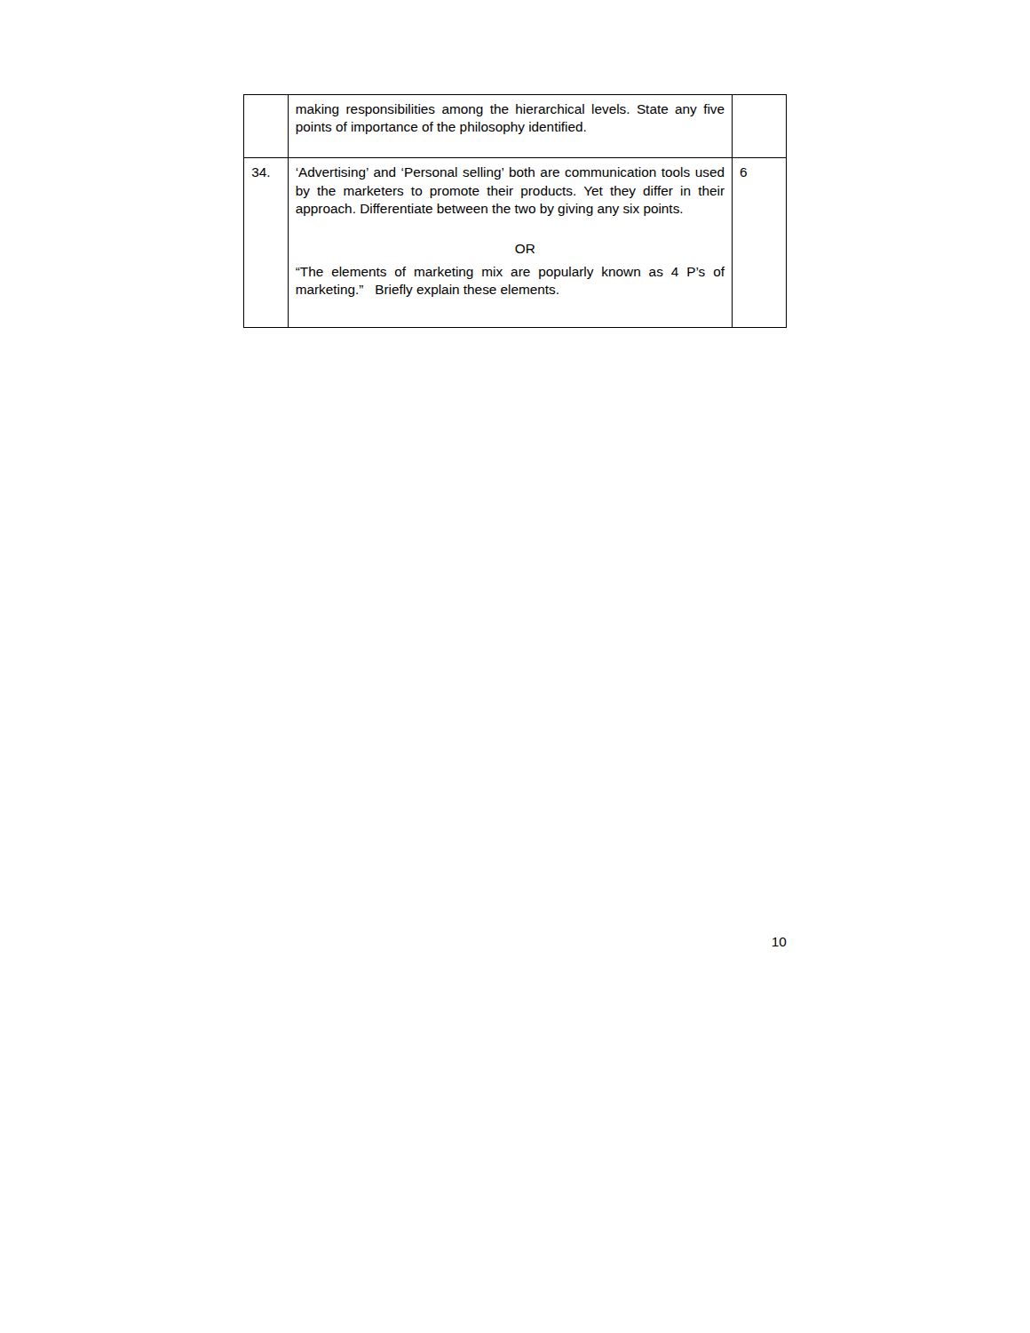| | making responsibilities among the hierarchical levels. State any five points of importance of the philosophy identified. | |
| 34. | ‘Advertising’ and ‘Personal selling’ both are communication tools used by the marketers to promote their products. Yet they differ in their approach. Differentiate between the two by giving any six points. OR “The elements of marketing mix are popularly known as 4 P’s of marketing.” Briefly explain these elements. | 6 |
10